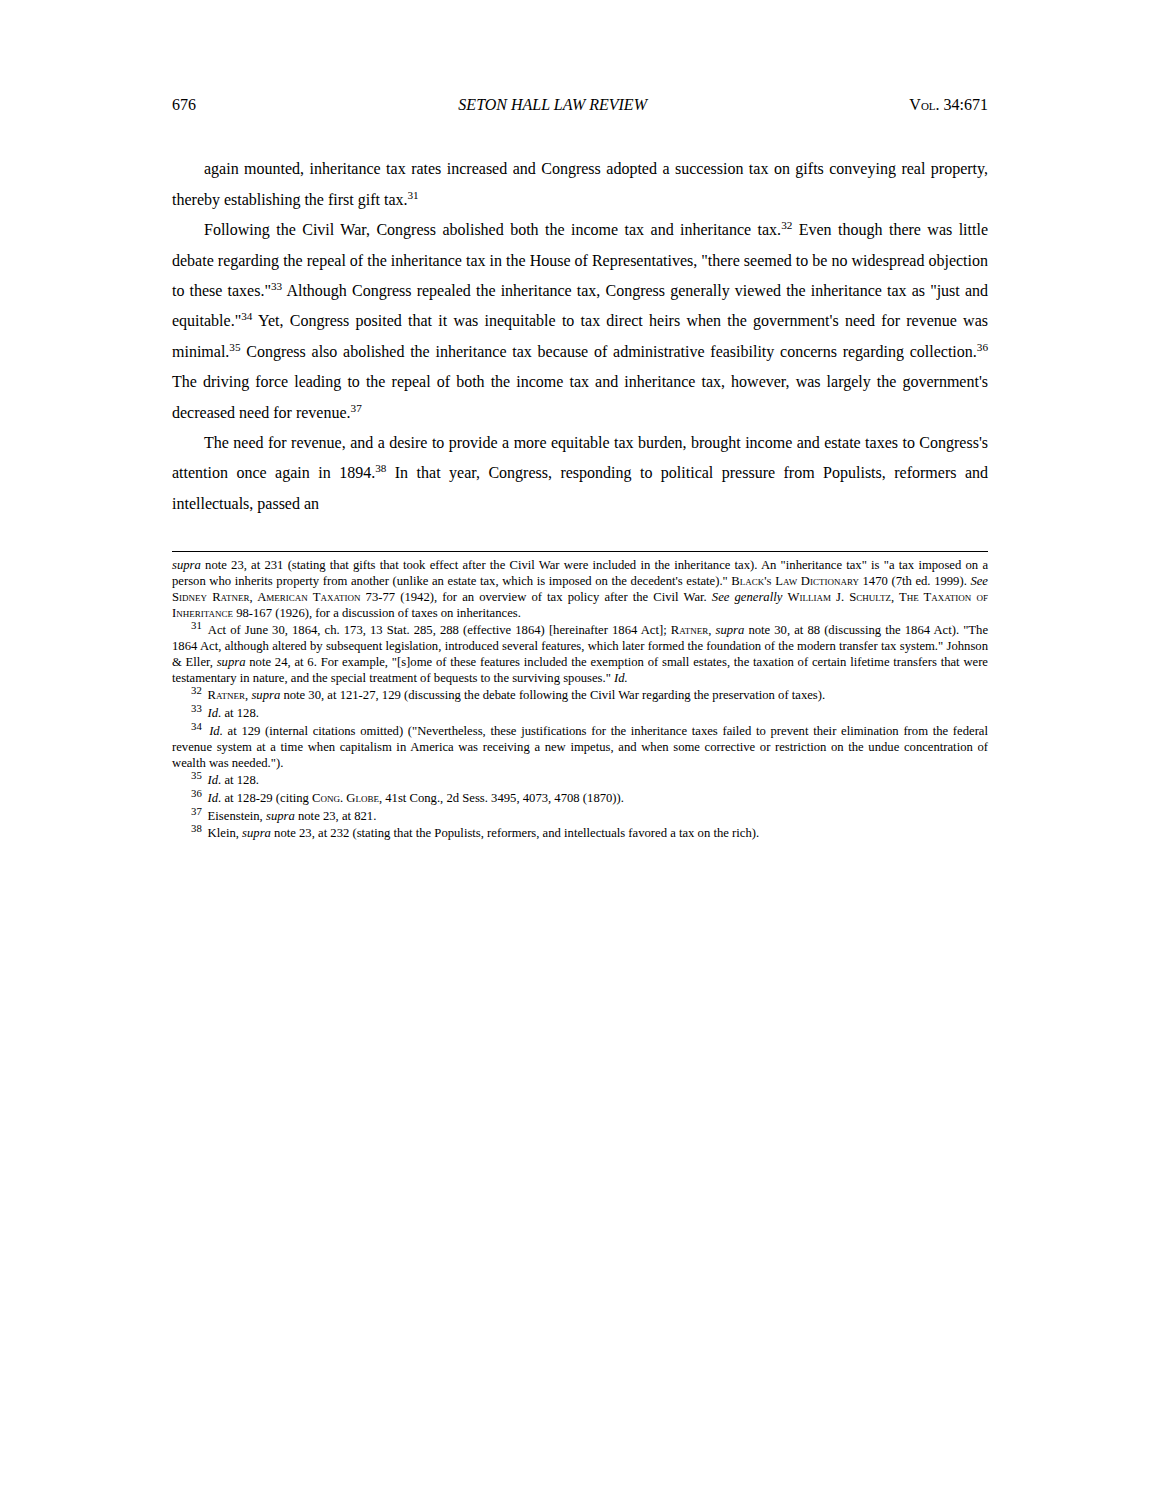676 SETON HALL LAW REVIEW Vol. 34:671
again mounted, inheritance tax rates increased and Congress adopted a succession tax on gifts conveying real property, thereby establishing the first gift tax.31
Following the Civil War, Congress abolished both the income tax and inheritance tax.32 Even though there was little debate regarding the repeal of the inheritance tax in the House of Representatives, "there seemed to be no widespread objection to these taxes."33 Although Congress repealed the inheritance tax, Congress generally viewed the inheritance tax as "just and equitable."34 Yet, Congress posited that it was inequitable to tax direct heirs when the government's need for revenue was minimal.35 Congress also abolished the inheritance tax because of administrative feasibility concerns regarding collection.36 The driving force leading to the repeal of both the income tax and inheritance tax, however, was largely the government's decreased need for revenue.37
The need for revenue, and a desire to provide a more equitable tax burden, brought income and estate taxes to Congress's attention once again in 1894.38 In that year, Congress, responding to political pressure from Populists, reformers and intellectuals, passed an
supra note 23, at 231 (stating that gifts that took effect after the Civil War were included in the inheritance tax). An "inheritance tax" is "a tax imposed on a person who inherits property from another (unlike an estate tax, which is imposed on the decedent's estate)." Black's Law Dictionary 1470 (7th ed. 1999). See Sidney Ratner, American Taxation 73-77 (1942), for an overview of tax policy after the Civil War. See generally William J. Schultz, The Taxation of Inheritance 98-167 (1926), for a discussion of taxes on inheritances.
31 Act of June 30, 1864, ch. 173, 13 Stat. 285, 288 (effective 1864) [hereinafter 1864 Act]; Ratner, supra note 30, at 88 (discussing the 1864 Act). "The 1864 Act, although altered by subsequent legislation, introduced several features, which later formed the foundation of the modern transfer tax system." Johnson & Eller, supra note 24, at 6. For example, "[s]ome of these features included the exemption of small estates, the taxation of certain lifetime transfers that were testamentary in nature, and the special treatment of bequests to the surviving spouses." Id.
32 Ratner, supra note 30, at 121-27, 129 (discussing the debate following the Civil War regarding the preservation of taxes).
33 Id. at 128.
34 Id. at 129 (internal citations omitted) ("Nevertheless, these justifications for the inheritance taxes failed to prevent their elimination from the federal revenue system at a time when capitalism in America was receiving a new impetus, and when some corrective or restriction on the undue concentration of wealth was needed.").
35 Id. at 128.
36 Id. at 128-29 (citing Cong. Globe, 41st Cong., 2d Sess. 3495, 4073, 4708 (1870)).
37 Eisenstein, supra note 23, at 821.
38 Klein, supra note 23, at 232 (stating that the Populists, reformers, and intellectuals favored a tax on the rich).